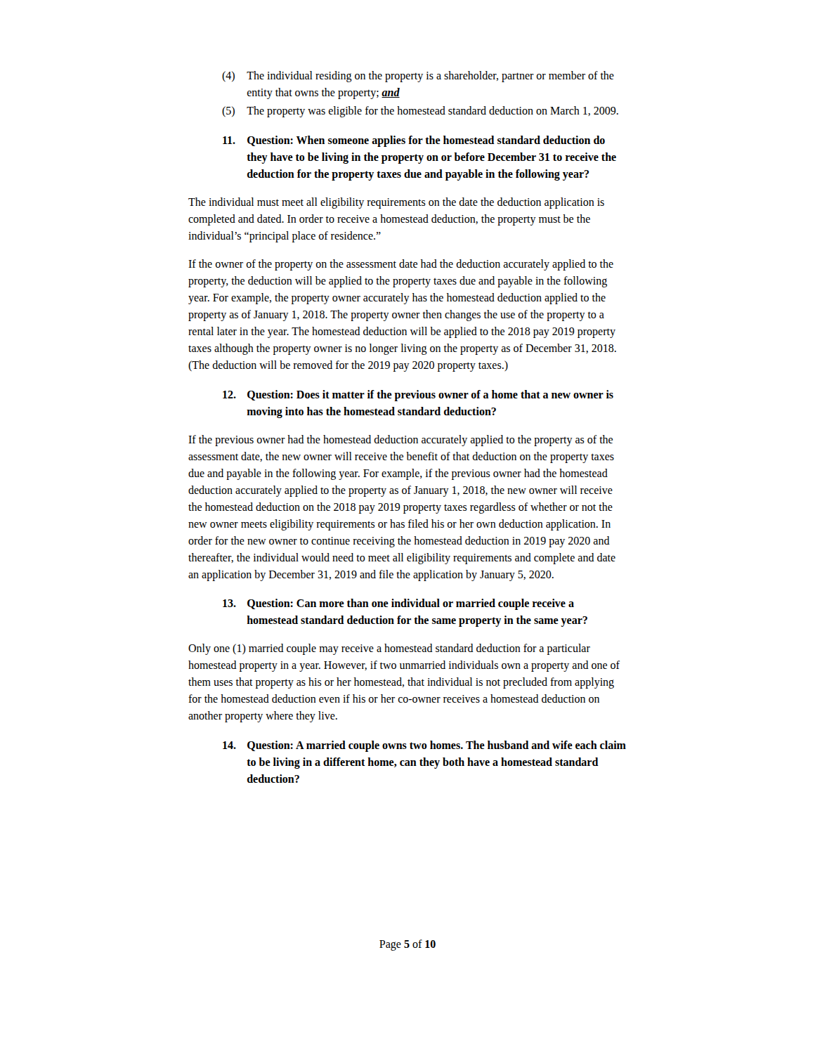(4) The individual residing on the property is a shareholder, partner or member of the entity that owns the property; and
(5) The property was eligible for the homestead standard deduction on March 1, 2009.
11. Question: When someone applies for the homestead standard deduction do they have to be living in the property on or before December 31 to receive the deduction for the property taxes due and payable in the following year?
The individual must meet all eligibility requirements on the date the deduction application is completed and dated. In order to receive a homestead deduction, the property must be the individual’s “principal place of residence.”
If the owner of the property on the assessment date had the deduction accurately applied to the property, the deduction will be applied to the property taxes due and payable in the following year. For example, the property owner accurately has the homestead deduction applied to the property as of January 1, 2018. The property owner then changes the use of the property to a rental later in the year. The homestead deduction will be applied to the 2018 pay 2019 property taxes although the property owner is no longer living on the property as of December 31, 2018. (The deduction will be removed for the 2019 pay 2020 property taxes.)
12. Question: Does it matter if the previous owner of a home that a new owner is moving into has the homestead standard deduction?
If the previous owner had the homestead deduction accurately applied to the property as of the assessment date, the new owner will receive the benefit of that deduction on the property taxes due and payable in the following year. For example, if the previous owner had the homestead deduction accurately applied to the property as of January 1, 2018, the new owner will receive the homestead deduction on the 2018 pay 2019 property taxes regardless of whether or not the new owner meets eligibility requirements or has filed his or her own deduction application. In order for the new owner to continue receiving the homestead deduction in 2019 pay 2020 and thereafter, the individual would need to meet all eligibility requirements and complete and date an application by December 31, 2019 and file the application by January 5, 2020.
13. Question: Can more than one individual or married couple receive a homestead standard deduction for the same property in the same year?
Only one (1) married couple may receive a homestead standard deduction for a particular homestead property in a year. However, if two unmarried individuals own a property and one of them uses that property as his or her homestead, that individual is not precluded from applying for the homestead deduction even if his or her co-owner receives a homestead deduction on another property where they live.
14. Question: A married couple owns two homes. The husband and wife each claim to be living in a different home, can they both have a homestead standard deduction?
Page 5 of 10